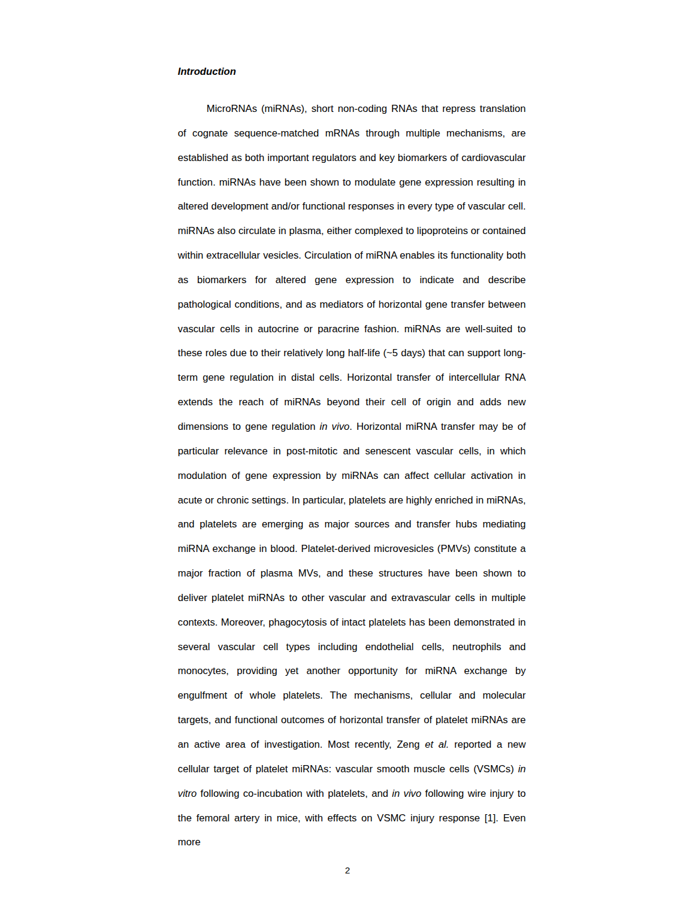Introduction
MicroRNAs (miRNAs), short non-coding RNAs that repress translation of cognate sequence-matched mRNAs through multiple mechanisms, are established as both important regulators and key biomarkers of cardiovascular function. miRNAs have been shown to modulate gene expression resulting in altered development and/or functional responses in every type of vascular cell. miRNAs also circulate in plasma, either complexed to lipoproteins or contained within extracellular vesicles. Circulation of miRNA enables its functionality both as biomarkers for altered gene expression to indicate and describe pathological conditions, and as mediators of horizontal gene transfer between vascular cells in autocrine or paracrine fashion. miRNAs are well-suited to these roles due to their relatively long half-life (~5 days) that can support long-term gene regulation in distal cells. Horizontal transfer of intercellular RNA extends the reach of miRNAs beyond their cell of origin and adds new dimensions to gene regulation in vivo. Horizontal miRNA transfer may be of particular relevance in post-mitotic and senescent vascular cells, in which modulation of gene expression by miRNAs can affect cellular activation in acute or chronic settings. In particular, platelets are highly enriched in miRNAs, and platelets are emerging as major sources and transfer hubs mediating miRNA exchange in blood. Platelet-derived microvesicles (PMVs) constitute a major fraction of plasma MVs, and these structures have been shown to deliver platelet miRNAs to other vascular and extravascular cells in multiple contexts. Moreover, phagocytosis of intact platelets has been demonstrated in several vascular cell types including endothelial cells, neutrophils and monocytes, providing yet another opportunity for miRNA exchange by engulfment of whole platelets. The mechanisms, cellular and molecular targets, and functional outcomes of horizontal transfer of platelet miRNAs are an active area of investigation. Most recently, Zeng et al. reported a new cellular target of platelet miRNAs: vascular smooth muscle cells (VSMCs) in vitro following co-incubation with platelets, and in vivo following wire injury to the femoral artery in mice, with effects on VSMC injury response [1]. Even more
2